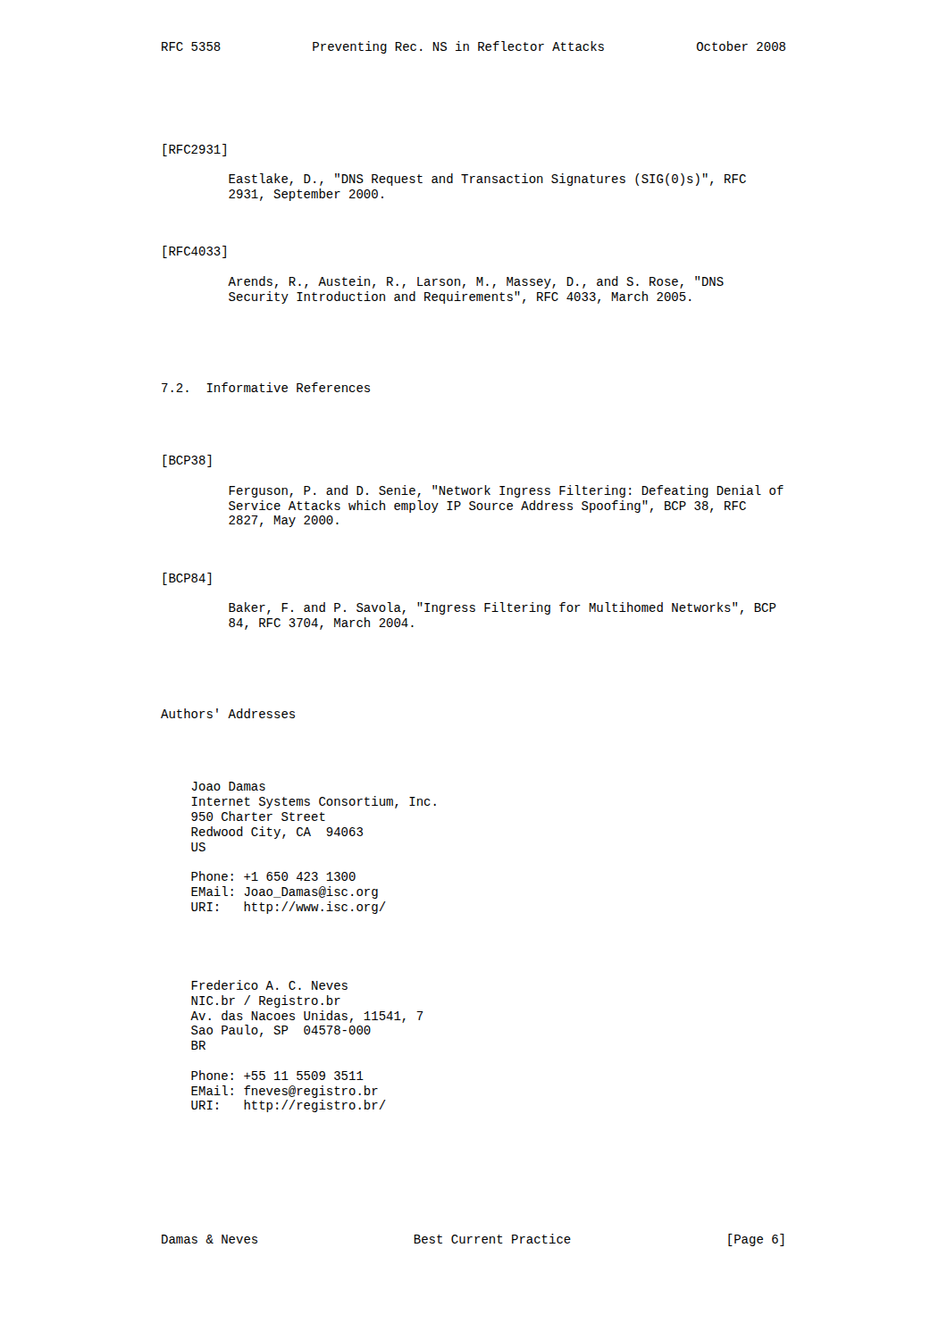RFC 5358 Preventing Rec. NS in Reflector Attacks October 2008
[RFC2931]
Eastlake, D., "DNS Request and Transaction Signatures (SIG(0)s)", RFC 2931, September 2000.
[RFC4033]
Arends, R., Austein, R., Larson, M., Massey, D., and S. Rose, "DNS Security Introduction and Requirements", RFC 4033, March 2005.
7.2. Informative References
[BCP38]
Ferguson, P. and D. Senie, "Network Ingress Filtering: Defeating Denial of Service Attacks which employ IP Source Address Spoofing", BCP 38, RFC 2827, May 2000.
[BCP84]
Baker, F. and P. Savola, "Ingress Filtering for Multihomed Networks", BCP 84, RFC 3704, March 2004.
Authors' Addresses
Joao Damas Internet Systems Consortium, Inc. 950 Charter Street Redwood City, CA 94063 US Phone: +1 650 423 1300 EMail: Joao_Damas@isc.org URI: http://www.isc.org/ Frederico A. C. Neves NIC.br / Registro.br Av. das Nacoes Unidas, 11541, 7 Sao Paulo, SP 04578-000 BR Phone: +55 11 5509 3511 EMail: fneves@registro.br URI: http://registro.br/
Damas & Neves Best Current Practice [Page 6]